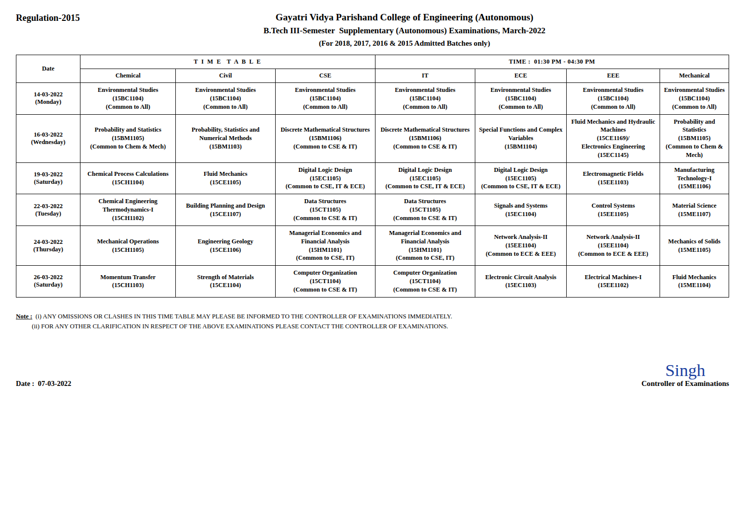Regulation-2015
Gayatri Vidya Parishand College of Engineering (Autonomous)
B.Tech III-Semester Supplementary (Autonomous) Examinations, March-2022
(For 2018, 2017, 2016 & 2015 Admitted Batches only)
| Date | T I M E T A B L E | TIME : 01:30 PM - 04:30 PM |
| --- | --- | --- |
| Chemical | Civil | CSE | IT | ECE | EEE | Mechanical |
| 14-03-2022 (Monday) | Environmental Studies (15BC1104) (Common to All) | Environmental Studies (15BC1104) (Common to All) | Environmental Studies (15BC1104) (Common to All) | Environmental Studies (15BC1104) (Common to All) | Environmental Studies (15BC1104) (Common to All) | Environmental Studies (15BC1104) (Common to All) | Environmental Studies (15BC1104) (Common to All) |
| 16-03-2022 (Wednesday) | Probability and Statistics (15BM1105) (Common to Chem & Mech) | Probability, Statistics and Numerical Methods (15BM1103) | Discrete Mathematical Structures (15BM1106) (Common to CSE & IT) | Discrete Mathematical Structures (15BM1106) (Common to CSE & IT) | Special Functions and Complex Variables (15BM1104) | Fluid Mechanics and Hydraulic Machines (15CE1169)/ Electronics Engineering (15EC1145) | Probability and Statistics (15BM1105) (Common to Chem & Mech) |
| 19-03-2022 (Saturday) | Chemical Process Calculations (15CH1104) | Fluid Mechanics (15CE1105) | Digital Logic Design (15EC1105) (Common to CSE, IT & ECE) | Digital Logic Design (15EC1105) (Common to CSE, IT & ECE) | Digital Logic Design (15EC1105) (Common to CSE, IT & ECE) | Electromagnetic Fields (15EE1103) | Manufacturing Technology-I (15ME1106) |
| 22-03-2022 (Tuesday) | Chemical Engineering Thermodynamics-I (15CH1102) | Building Planning and Design (15CE1107) | Data Structures (15CT1105) (Common to CSE & IT) | Data Structures (15CT1105) (Common to CSE & IT) | Signals and Systems (15EC1104) | Control Systems (15EE1105) | Material Science (15ME1107) |
| 24-03-2022 (Thursday) | Mechanical Operations (15CH1105) | Engineering Geology (15CE1106) | Managerial Economics and Financial Analysis (15HM1101) (Common to CSE, IT) | Managerial Economics and Financial Analysis (15HM1101) (Common to CSE, IT) | Network Analysis-II (15EE1104) (Common to ECE & EEE) | Network Analysis-II (15EE1104) (Common to ECE & EEE) | Mechanics of Solids (15ME1105) |
| 26-03-2022 (Saturday) | Momentum Transfer (15CH1103) | Strength of Materials (15CE1104) | Computer Organization (15CT1104) (Common to CSE & IT) | Computer Organization (15CT1104) (Common to CSE & IT) | Electronic Circuit Analysis (15EC1103) | Electrical Machines-I (15EE1102) | Fluid Mechanics (15ME1104) |
Note : (i) ANY OMISSIONS OR CLASHES IN THIS TIME TABLE MAY PLEASE BE INFORMED TO THE CONTROLLER OF EXAMINATIONS IMMEDIATELY.
(ii) FOR ANY OTHER CLARIFICATION IN RESPECT OF THE ABOVE EXAMINATIONS PLEASE CONTACT THE CONTROLLER OF EXAMINATIONS.
Date : 07-03-2022
Singh
Controller of Examinations